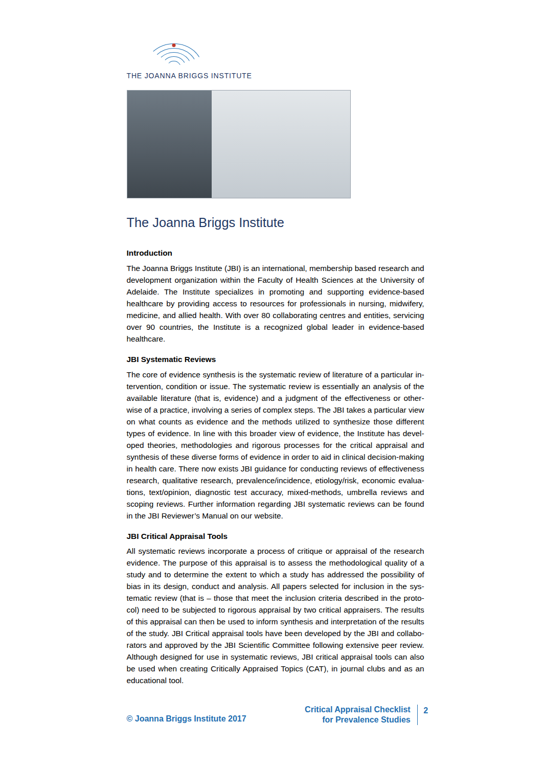THE JOANNA BRIGGS INSTITUTE
The Joanna Briggs Institute
Introduction
The Joanna Briggs Institute (JBI) is an international, membership based research and development organization within the Faculty of Health Sciences at the University of Adelaide. The Institute specializes in promoting and supporting evidence-based healthcare by providing access to resources for professionals in nursing, midwifery, medicine, and allied health. With over 80 collaborating centres and entities, servicing over 90 countries, the Institute is a recognized global leader in evidence-based healthcare.
JBI Systematic Reviews
The core of evidence synthesis is the systematic review of literature of a particular intervention, condition or issue. The systematic review is essentially an analysis of the available literature (that is, evidence) and a judgment of the effectiveness or otherwise of a practice, involving a series of complex steps. The JBI takes a particular view on what counts as evidence and the methods utilized to synthesize those different types of evidence. In line with this broader view of evidence, the Institute has developed theories, methodologies and rigorous processes for the critical appraisal and synthesis of these diverse forms of evidence in order to aid in clinical decision-making in health care. There now exists JBI guidance for conducting reviews of effectiveness research, qualitative research, prevalence/incidence, etiology/risk, economic evaluations, text/opinion, diagnostic test accuracy, mixed-methods, umbrella reviews and scoping reviews. Further information regarding JBI systematic reviews can be found in the JBI Reviewer’s Manual on our website.
JBI Critical Appraisal Tools
All systematic reviews incorporate a process of critique or appraisal of the research evidence. The purpose of this appraisal is to assess the methodological quality of a study and to determine the extent to which a study has addressed the possibility of bias in its design, conduct and analysis. All papers selected for inclusion in the systematic review (that is – those that meet the inclusion criteria described in the protocol) need to be subjected to rigorous appraisal by two critical appraisers. The results of this appraisal can then be used to inform synthesis and interpretation of the results of the study. JBI Critical appraisal tools have been developed by the JBI and collaborators and approved by the JBI Scientific Committee following extensive peer review. Although designed for use in systematic reviews, JBI critical appraisal tools can also be used when creating Critically Appraised Topics (CAT), in journal clubs and as an educational tool.
© Joanna Briggs Institute 2017
Critical Appraisal Checklist
for Prevalence Studies
2